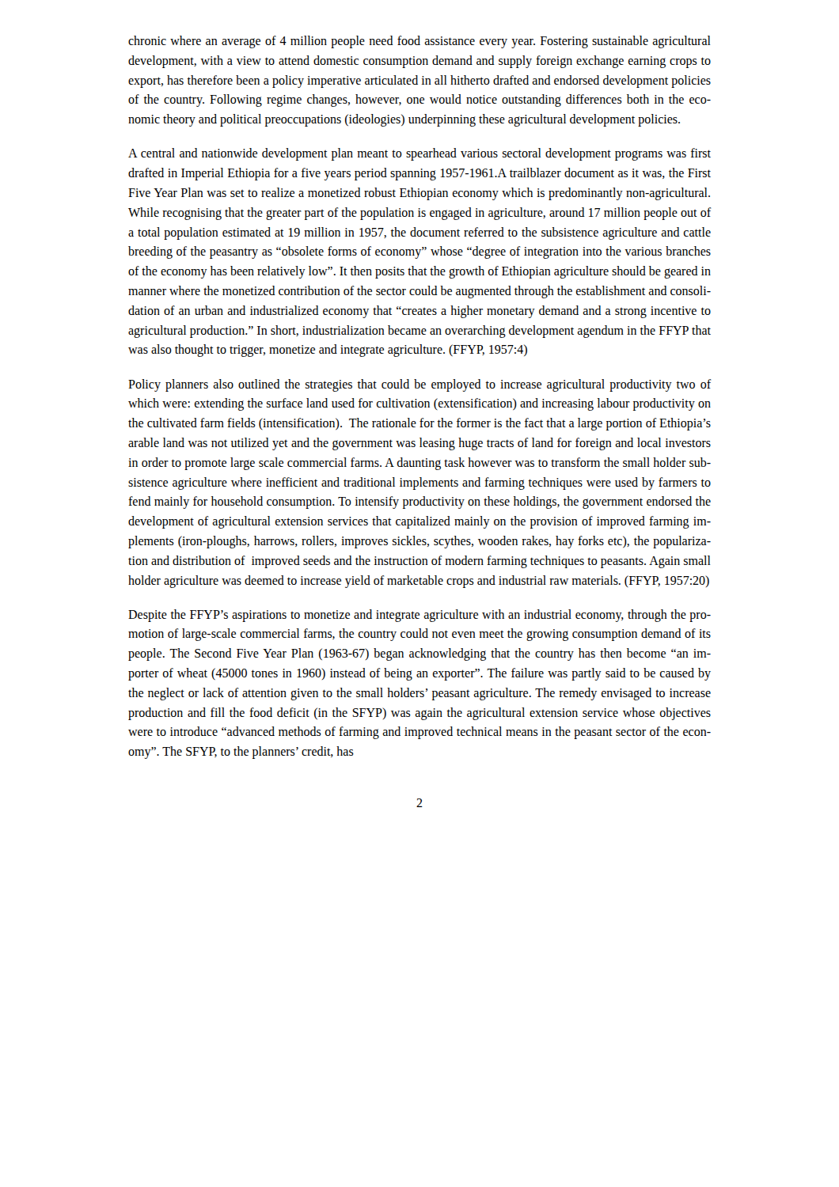chronic where an average of 4 million people need food assistance every year. Fostering sustainable agricultural development, with a view to attend domestic consumption demand and supply foreign exchange earning crops to export, has therefore been a policy imperative articulated in all hitherto drafted and endorsed development policies of the country. Following regime changes, however, one would notice outstanding differences both in the economic theory and political preoccupations (ideologies) underpinning these agricultural development policies.
A central and nationwide development plan meant to spearhead various sectoral development programs was first drafted in Imperial Ethiopia for a five years period spanning 1957-1961.A trailblazer document as it was, the First Five Year Plan was set to realize a monetized robust Ethiopian economy which is predominantly non-agricultural. While recognising that the greater part of the population is engaged in agriculture, around 17 million people out of a total population estimated at 19 million in 1957, the document referred to the subsistence agriculture and cattle breeding of the peasantry as “obsolete forms of economy” whose “degree of integration into the various branches of the economy has been relatively low”. It then posits that the growth of Ethiopian agriculture should be geared in manner where the monetized contribution of the sector could be augmented through the establishment and consolidation of an urban and industrialized economy that “creates a higher monetary demand and a strong incentive to agricultural production.” In short, industrialization became an overarching development agendum in the FFYP that was also thought to trigger, monetize and integrate agriculture. (FFYP, 1957:4)
Policy planners also outlined the strategies that could be employed to increase agricultural productivity two of which were: extending the surface land used for cultivation (extensification) and increasing labour productivity on the cultivated farm fields (intensification). The rationale for the former is the fact that a large portion of Ethiopia’s arable land was not utilized yet and the government was leasing huge tracts of land for foreign and local investors in order to promote large scale commercial farms. A daunting task however was to transform the small holder subsistence agriculture where inefficient and traditional implements and farming techniques were used by farmers to fend mainly for household consumption. To intensify productivity on these holdings, the government endorsed the development of agricultural extension services that capitalized mainly on the provision of improved farming implements (iron-ploughs, harrows, rollers, improves sickles, scythes, wooden rakes, hay forks etc), the popularization and distribution of improved seeds and the instruction of modern farming techniques to peasants. Again small holder agriculture was deemed to increase yield of marketable crops and industrial raw materials. (FFYP, 1957:20)
Despite the FFYP’s aspirations to monetize and integrate agriculture with an industrial economy, through the promotion of large-scale commercial farms, the country could not even meet the growing consumption demand of its people. The Second Five Year Plan (1963-67) began acknowledging that the country has then become “an importer of wheat (45000 tones in 1960) instead of being an exporter”. The failure was partly said to be caused by the neglect or lack of attention given to the small holders’ peasant agriculture. The remedy envisaged to increase production and fill the food deficit (in the SFYP) was again the agricultural extension service whose objectives were to introduce “advanced methods of farming and improved technical means in the peasant sector of the economy”. The SFYP, to the planners’ credit, has
2